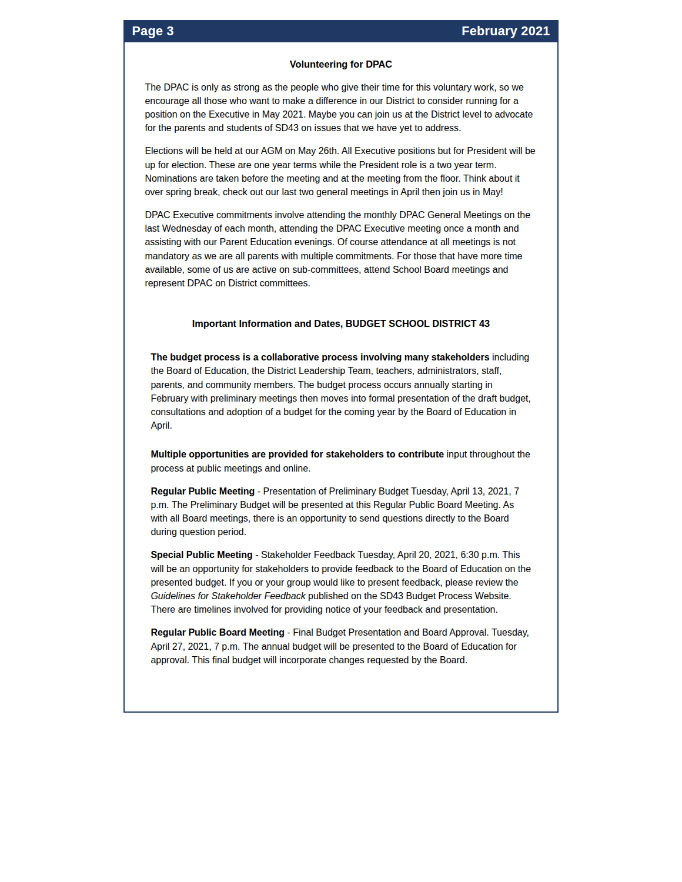Page 3 February 2021
Volunteering for DPAC
The DPAC is only as strong as the people who give their time for this voluntary work, so we encourage all those who want to make a difference in our District to consider running for a position on the Executive in May 2021. Maybe you can join us at the District level to advocate for the parents and students of SD43 on issues that we have yet to address.
Elections will be held at our AGM on May 26th. All Executive positions but for President will be up for election. These are one year terms while the President role is a two year term. Nominations are taken before the meeting and at the meeting from the floor. Think about it over spring break, check out our last two general meetings in April then join us in May!
DPAC Executive commitments involve attending the monthly DPAC General Meetings on the last Wednesday of each month, attending the DPAC Executive meeting once a month and assisting with our Parent Education evenings. Of course attendance at all meetings is not mandatory as we are all parents with multiple commitments. For those that have more time available, some of us are active on sub-committees, attend School Board meetings and represent DPAC on District committees.
Important Information and Dates, BUDGET SCHOOL DISTRICT 43
The budget process is a collaborative process involving many stakeholders including the Board of Education, the District Leadership Team, teachers, administrators, staff, parents, and community members. The budget process occurs annually starting in February with preliminary meetings then moves into formal presentation of the draft budget, consultations and adoption of a budget for the coming year by the Board of Education in April.
Multiple opportunities are provided for stakeholders to contribute input throughout the process at public meetings and online.
Regular Public Meeting - Presentation of Preliminary Budget Tuesday, April 13, 2021, 7 p.m. The Preliminary Budget will be presented at this Regular Public Board Meeting. As with all Board meetings, there is an opportunity to send questions directly to the Board during question period.
Special Public Meeting - Stakeholder Feedback Tuesday, April 20, 2021, 6:30 p.m. This will be an opportunity for stakeholders to provide feedback to the Board of Education on the presented budget. If you or your group would like to present feedback, please review the Guidelines for Stakeholder Feedback published on the SD43 Budget Process Website. There are timelines involved for providing notice of your feedback and presentation.
Regular Public Board Meeting - Final Budget Presentation and Board Approval. Tuesday, April 27, 2021, 7 p.m. The annual budget will be presented to the Board of Education for approval. This final budget will incorporate changes requested by the Board.